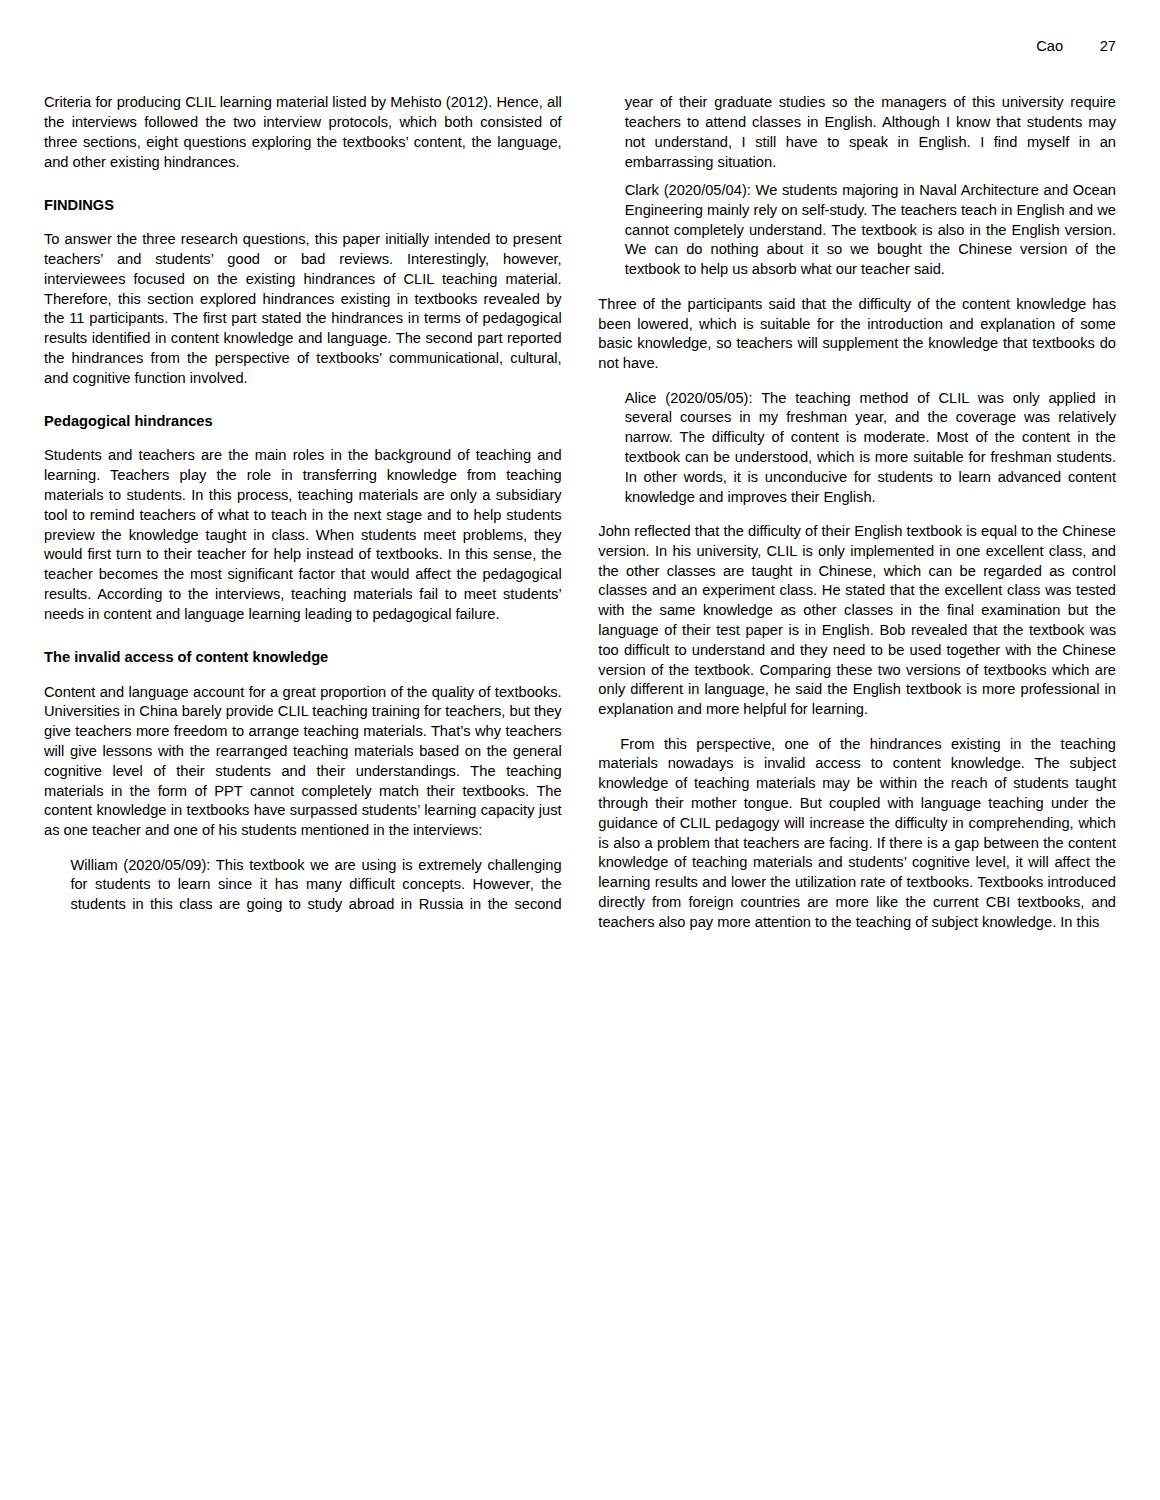Cao 27
Criteria for producing CLIL learning material listed by Mehisto (2012). Hence, all the interviews followed the two interview protocols, which both consisted of three sections, eight questions exploring the textbooks’ content, the language, and other existing hindrances.
FINDINGS
To answer the three research questions, this paper initially intended to present teachers’ and students’ good or bad reviews. Interestingly, however, interviewees focused on the existing hindrances of CLIL teaching material. Therefore, this section explored hindrances existing in textbooks revealed by the 11 participants. The first part stated the hindrances in terms of pedagogical results identified in content knowledge and language. The second part reported the hindrances from the perspective of textbooks’ communicational, cultural, and cognitive function involved.
Pedagogical hindrances
Students and teachers are the main roles in the background of teaching and learning. Teachers play the role in transferring knowledge from teaching materials to students. In this process, teaching materials are only a subsidiary tool to remind teachers of what to teach in the next stage and to help students preview the knowledge taught in class. When students meet problems, they would first turn to their teacher for help instead of textbooks. In this sense, the teacher becomes the most significant factor that would affect the pedagogical results. According to the interviews, teaching materials fail to meet students’ needs in content and language learning leading to pedagogical failure.
The invalid access of content knowledge
Content and language account for a great proportion of the quality of textbooks. Universities in China barely provide CLIL teaching training for teachers, but they give teachers more freedom to arrange teaching materials. That’s why teachers will give lessons with the rearranged teaching materials based on the general cognitive level of their students and their understandings. The teaching materials in the form of PPT cannot completely match their textbooks. The content knowledge in textbooks have surpassed students’ learning capacity just as one teacher and one of his students mentioned in the interviews:
William (2020/05/09): This textbook we are using is extremely challenging for students to learn since it has many difficult concepts. However, the students in this class are going to study abroad in Russia in the second year of their graduate studies so the managers of this university require teachers to attend classes in English. Although I know that students may not understand, I still have to speak in English. I find myself in an embarrassing situation.
Clark (2020/05/04): We students majoring in Naval Architecture and Ocean Engineering mainly rely on self-study. The teachers teach in English and we cannot completely understand. The textbook is also in the English version. We can do nothing about it so we bought the Chinese version of the textbook to help us absorb what our teacher said.
Three of the participants said that the difficulty of the content knowledge has been lowered, which is suitable for the introduction and explanation of some basic knowledge, so teachers will supplement the knowledge that textbooks do not have.
Alice (2020/05/05): The teaching method of CLIL was only applied in several courses in my freshman year, and the coverage was relatively narrow. The difficulty of content is moderate. Most of the content in the textbook can be understood, which is more suitable for freshman students. In other words, it is unconducive for students to learn advanced content knowledge and improves their English.
John reflected that the difficulty of their English textbook is equal to the Chinese version. In his university, CLIL is only implemented in one excellent class, and the other classes are taught in Chinese, which can be regarded as control classes and an experiment class. He stated that the excellent class was tested with the same knowledge as other classes in the final examination but the language of their test paper is in English. Bob revealed that the textbook was too difficult to understand and they need to be used together with the Chinese version of the textbook. Comparing these two versions of textbooks which are only different in language, he said the English textbook is more professional in explanation and more helpful for learning.
From this perspective, one of the hindrances existing in the teaching materials nowadays is invalid access to content knowledge. The subject knowledge of teaching materials may be within the reach of students taught through their mother tongue. But coupled with language teaching under the guidance of CLIL pedagogy will increase the difficulty in comprehending, which is also a problem that teachers are facing. If there is a gap between the content knowledge of teaching materials and students’ cognitive level, it will affect the learning results and lower the utilization rate of textbooks. Textbooks introduced directly from foreign countries are more like the current CBI textbooks, and teachers also pay more attention to the teaching of subject knowledge. In this